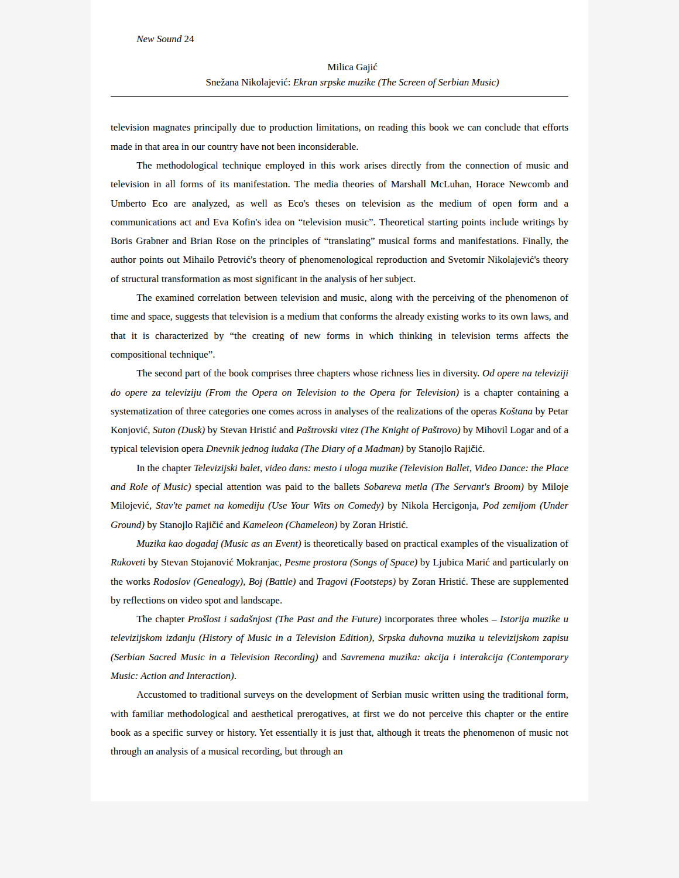New Sound 24
Milica Gajić Snežana Nikolajević: Ekran srpske muzike (The Screen of Serbian Music)
television magnates principally due to production limitations, on reading this book we can conclude that efforts made in that area in our country have not been inconsiderable.
The methodological technique employed in this work arises directly from the connection of music and television in all forms of its manifestation. The media theories of Marshall McLuhan, Horace Newcomb and Umberto Eco are analyzed, as well as Eco's theses on television as the medium of open form and a communications act and Eva Kofin's idea on “television music”. Theoretical starting points include writings by Boris Grabner and Brian Rose on the principles of “translating” musical forms and manifestations. Finally, the author points out Mihailo Petrović's theory of phenomenological reproduction and Svetomir Nikolajević's theory of structural transformation as most significant in the analysis of her subject.
The examined correlation between television and music, along with the perceiving of the phenomenon of time and space, suggests that television is a medium that conforms the already existing works to its own laws, and that it is characterized by “the creating of new forms in which thinking in television terms affects the compositional technique”.
The second part of the book comprises three chapters whose richness lies in diversity. Od opere na televiziji do opere za televiziju (From the Opera on Television to the Opera for Television) is a chapter containing a systematization of three categories one comes across in analyses of the realizations of the operas Koštana by Petar Konjović, Suton (Dusk) by Stevan Hristić and Paštrovski vitez (The Knight of Paštrovo) by Mihovil Logar and of a typical television opera Dnevnik jednog ludaka (The Diary of a Madman) by Stanojlo Rajičić.
In the chapter Televizijski balet, video dans: mesto i uloga muzike (Television Ballet, Video Dance: the Place and Role of Music) special attention was paid to the ballets Sobareva metla (The Servant's Broom) by Miloje Milojević, Stav'te pamet na komediju (Use Your Wits on Comedy) by Nikola Hercigonja, Pod zemljom (Under Ground) by Stanojlo Rajičić and Kameleon (Chameleon) by Zoran Hristić.
Muzika kao događaj (Music as an Event) is theoretically based on practical examples of the visualization of Rukoveti by Stevan Stojanović Mokranjac, Pesme prostora (Songs of Space) by Ljubica Marić and particularly on the works Rodoslov (Genealogy), Boj (Battle) and Tragovi (Footsteps) by Zoran Hristić. These are supplemented by reflections on video spot and landscape.
The chapter Prošlost i sadašnjost (The Past and the Future) incorporates three wholes – Istorija muzike u televizijskom izdanju (History of Music in a Television Edition), Srpska duhovna muzika u televizijskom zapisu (Serbian Sacred Music in a Television Recording) and Savremena muzika: akcija i interakcija (Contemporary Music: Action and Interaction).
Accustomed to traditional surveys on the development of Serbian music written using the traditional form, with familiar methodological and aesthetical prerogatives, at first we do not perceive this chapter or the entire book as a specific survey or history. Yet essentially it is just that, although it treats the phenomenon of music not through an analysis of a musical recording, but through an